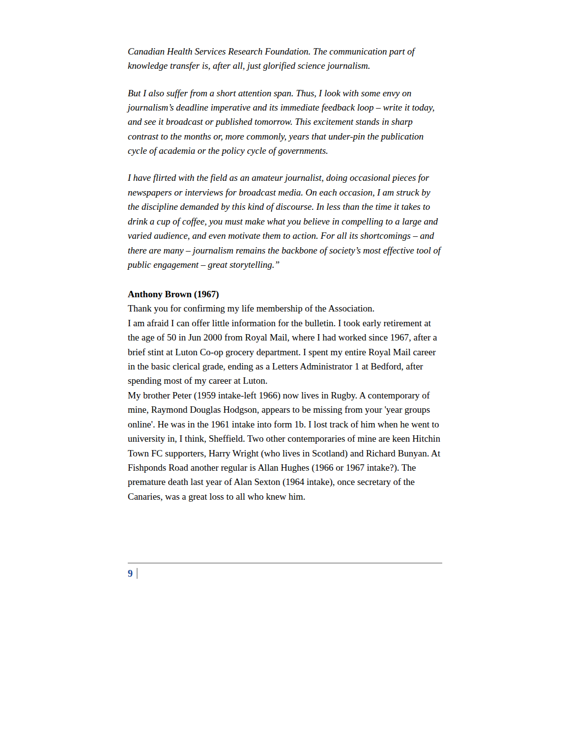Canadian Health Services Research Foundation. The communication part of knowledge transfer is, after all, just glorified science journalism.
But I also suffer from a short attention span. Thus, I look with some envy on journalism’s deadline imperative and its immediate feedback loop – write it today, and see it broadcast or published tomorrow. This excitement stands in sharp contrast to the months or, more commonly, years that under-pin the publication cycle of academia or the policy cycle of governments.
I have flirted with the field as an amateur journalist, doing occasional pieces for newspapers or interviews for broadcast media. On each occasion, I am struck by the discipline demanded by this kind of discourse. In less than the time it takes to drink a cup of coffee, you must make what you believe in compelling to a large and varied audience, and even motivate them to action. For all its shortcomings – and there are many – journalism remains the backbone of society’s most effective tool of public engagement – great storytelling.”
Anthony Brown (1967)
Thank you for confirming my life membership of the Association.
I am afraid I can offer little information for the bulletin. I took early retirement at the age of 50 in Jun 2000 from Royal Mail, where I had worked since 1967, after a brief stint at Luton Co-op grocery department. I spent my entire Royal Mail career in the basic clerical grade, ending as a Letters Administrator 1 at Bedford, after spending most of my career at Luton.
My brother Peter (1959 intake-left 1966) now lives in Rugby. A contemporary of mine, Raymond Douglas Hodgson, appears to be missing from your 'year groups online'. He was in the 1961 intake into form 1b. I lost track of him when he went to university in, I think, Sheffield. Two other contemporaries of mine are keen Hitchin Town FC supporters, Harry Wright (who lives in Scotland) and Richard Bunyan. At Fishponds Road another regular is Allan Hughes (1966 or 1967 intake?). The premature death last year of Alan Sexton (1964 intake), once secretary of the Canaries, was a great loss to all who knew him.
9